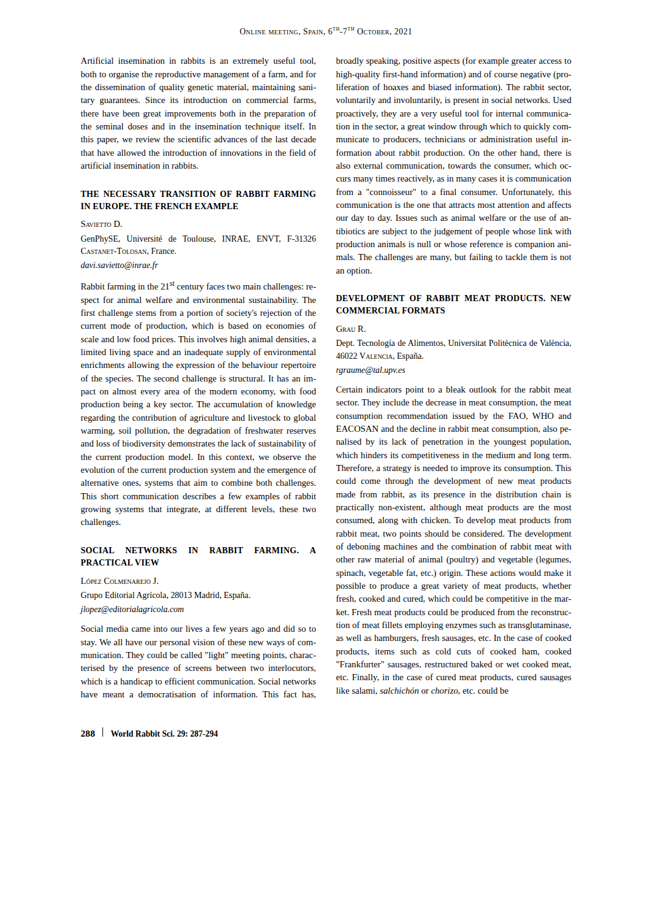Online meeting, Spain, 6th-7th October, 2021
Artificial insemination in rabbits is an extremely useful tool, both to organise the reproductive management of a farm, and for the dissemination of quality genetic material, maintaining sanitary guarantees. Since its introduction on commercial farms, there have been great improvements both in the preparation of the seminal doses and in the insemination technique itself. In this paper, we review the scientific advances of the last decade that have allowed the introduction of innovations in the field of artificial insemination in rabbits.
The necessary transition of rabbit farming in Europe. The French example
Savietto D.
GenPhySE, Université de Toulouse, INRAE, ENVT, F-31326 Castanet-Tolosan, France.
davi.savietto@inrae.fr
Rabbit farming in the 21st century faces two main challenges: respect for animal welfare and environmental sustainability. The first challenge stems from a portion of society's rejection of the current mode of production, which is based on economies of scale and low food prices. This involves high animal densities, a limited living space and an inadequate supply of environmental enrichments allowing the expression of the behaviour repertoire of the species. The second challenge is structural. It has an impact on almost every area of the modern economy, with food production being a key sector. The accumulation of knowledge regarding the contribution of agriculture and livestock to global warming, soil pollution, the degradation of freshwater reserves and loss of biodiversity demonstrates the lack of sustainability of the current production model. In this context, we observe the evolution of the current production system and the emergence of alternative ones, systems that aim to combine both challenges. This short communication describes a few examples of rabbit growing systems that integrate, at different levels, these two challenges.
Social networks in rabbit farming. A practical view
López Colmenarejo J.
Grupo Editorial Agrícola, 28013 Madrid, España.
jlopez@editorialagricola.com
Social media came into our lives a few years ago and did so to stay. We all have our personal vision of these new ways of communication. They could be called "light" meeting points, characterised by the presence of screens between two interlocutors, which is a handicap to efficient communication. Social networks have meant a democratisation of information. This fact has, broadly speaking, positive aspects (for example greater access to high-quality first-hand information) and of course negative (proliferation of hoaxes and biased information). The rabbit sector, voluntarily and involuntarily, is present in social networks. Used proactively, they are a very useful tool for internal communication in the sector, a great window through which to quickly communicate to producers, technicians or administration useful information about rabbit production. On the other hand, there is also external communication, towards the consumer, which occurs many times reactively, as in many cases it is communication from a "connoisseur" to a final consumer. Unfortunately, this communication is the one that attracts most attention and affects our day to day. Issues such as animal welfare or the use of antibiotics are subject to the judgement of people whose link with production animals is null or whose reference is companion animals. The challenges are many, but failing to tackle them is not an option.
Development of rabbit meat products. New commercial formats
Grau R.
Dept. Tecnología de Alimentos, Universitat Politècnica de València, 46022 Valencia, España.
rgraume@tal.upv.es
Certain indicators point to a bleak outlook for the rabbit meat sector. They include the decrease in meat consumption, the meat consumption recommendation issued by the FAO, WHO and EACOSAN and the decline in rabbit meat consumption, also penalised by its lack of penetration in the youngest population, which hinders its competitiveness in the medium and long term. Therefore, a strategy is needed to improve its consumption. This could come through the development of new meat products made from rabbit, as its presence in the distribution chain is practically non-existent, although meat products are the most consumed, along with chicken. To develop meat products from rabbit meat, two points should be considered. The development of deboning machines and the combination of rabbit meat with other raw material of animal (poultry) and vegetable (legumes, spinach, vegetable fat, etc.) origin. These actions would make it possible to produce a great variety of meat products, whether fresh, cooked and cured, which could be competitive in the market. Fresh meat products could be produced from the reconstruction of meat fillets employing enzymes such as transglutaminase, as well as hamburgers, fresh sausages, etc. In the case of cooked products, items such as cold cuts of cooked ham, cooked "Frankfurter" sausages, restructured baked or wet cooked meat, etc. Finally, in the case of cured meat products, cured sausages like salami, salchichón or chorizo, etc. could be
288 World Rabbit Sci. 29: 287-294